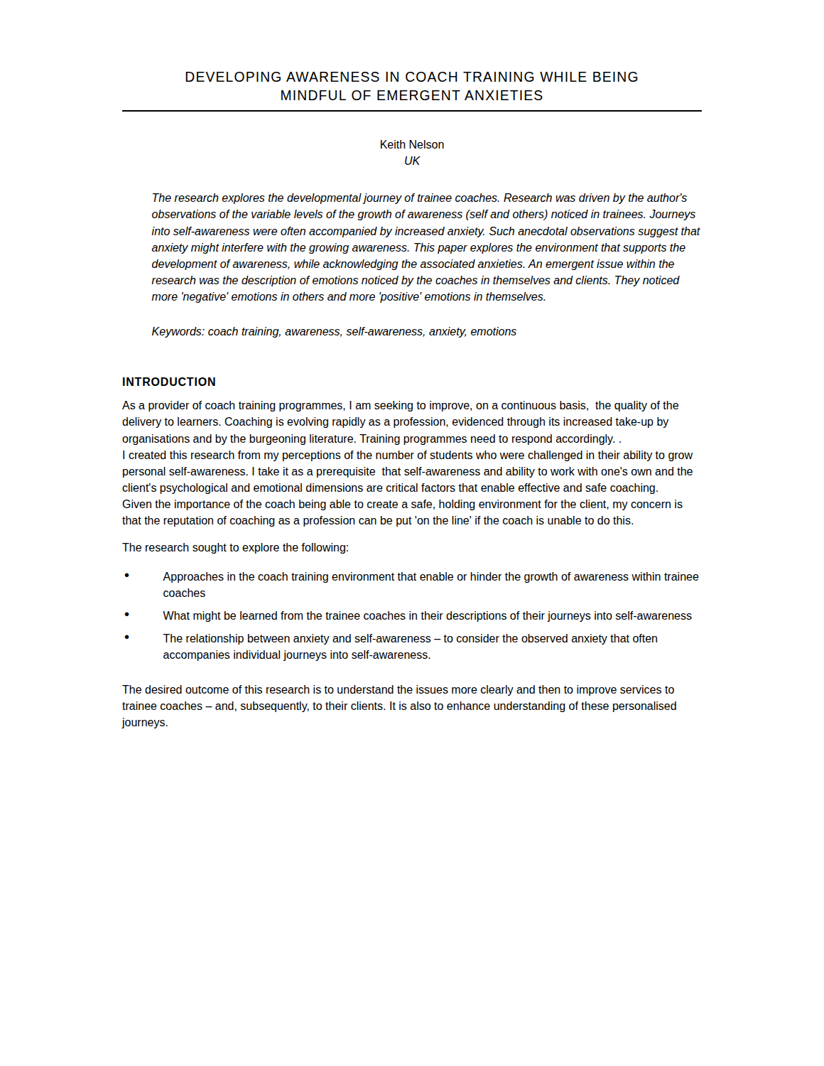Developing Awareness in Coach Training While Being
Mindful of Emergent Anxieties
Keith Nelson
UK
The research explores the developmental journey of trainee coaches. Research was driven by the author's observations of the variable levels of the growth of awareness (self and others) noticed in trainees. Journeys into self-awareness were often accompanied by increased anxiety. Such anecdotal observations suggest that anxiety might interfere with the growing awareness. This paper explores the environment that supports the development of awareness, while acknowledging the associated anxieties. An emergent issue within the research was the description of emotions noticed by the coaches in themselves and clients. They noticed more 'negative' emotions in others and more 'positive' emotions in themselves.
Keywords: coach training, awareness, self-awareness, anxiety, emotions
Introduction
As a provider of coach training programmes, I am seeking to improve, on a continuous basis, the quality of the delivery to learners. Coaching is evolving rapidly as a profession, evidenced through its increased take-up by organisations and by the burgeoning literature. Training programmes need to respond accordingly. .
I created this research from my perceptions of the number of students who were challenged in their ability to grow personal self-awareness. I take it as a prerequisite that self-awareness and ability to work with one's own and the client's psychological and emotional dimensions are critical factors that enable effective and safe coaching.
Given the importance of the coach being able to create a safe, holding environment for the client, my concern is that the reputation of coaching as a profession can be put 'on the line' if the coach is unable to do this.
The research sought to explore the following:
Approaches in the coach training environment that enable or hinder the growth of awareness within trainee coaches
What might be learned from the trainee coaches in their descriptions of their journeys into self-awareness
The relationship between anxiety and self-awareness – to consider the observed anxiety that often accompanies individual journeys into self-awareness.
The desired outcome of this research is to understand the issues more clearly and then to improve services to trainee coaches – and, subsequently, to their clients. It is also to enhance understanding of these personalised journeys.